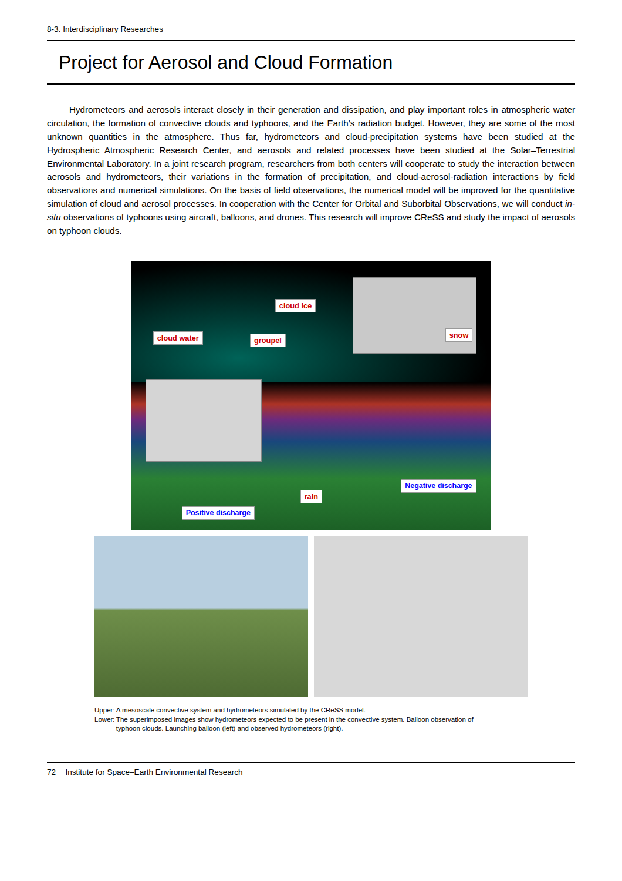8-3. Interdisciplinary Researches
Project for Aerosol and Cloud Formation
Hydrometeors and aerosols interact closely in their generation and dissipation, and play important roles in atmospheric water circulation, the formation of convective clouds and typhoons, and the Earth's radiation budget. However, they are some of the most unknown quantities in the atmosphere. Thus far, hydrometeors and cloud-precipitation systems have been studied at the Hydrospheric Atmospheric Research Center, and aerosols and related processes have been studied at the Solar–Terrestrial Environmental Laboratory. In a joint research program, researchers from both centers will cooperate to study the interaction between aerosols and hydrometeors, their variations in the formation of precipitation, and cloud-aerosol-radiation interactions by field observations and numerical simulations. On the basis of field observations, the numerical model will be improved for the quantitative simulation of cloud and aerosol processes. In cooperation with the Center for Orbital and Suborbital Observations, we will conduct in-situ observations of typhoons using aircraft, balloons, and drones. This research will improve CReSS and study the impact of aerosols on typhoon clouds.
cloud ice cloud water groupel snow rain Positive discharge Negative discharge
Upper: A mesoscale convective system and hydrometeors simulated by the CReSS model.
Lower: The superimposed images show hydrometeors expected to be present in the convective system. Balloon observation of typhoon clouds. Launching balloon (left) and observed hydrometeors (right).
72 Institute for Space–Earth Environmental Research